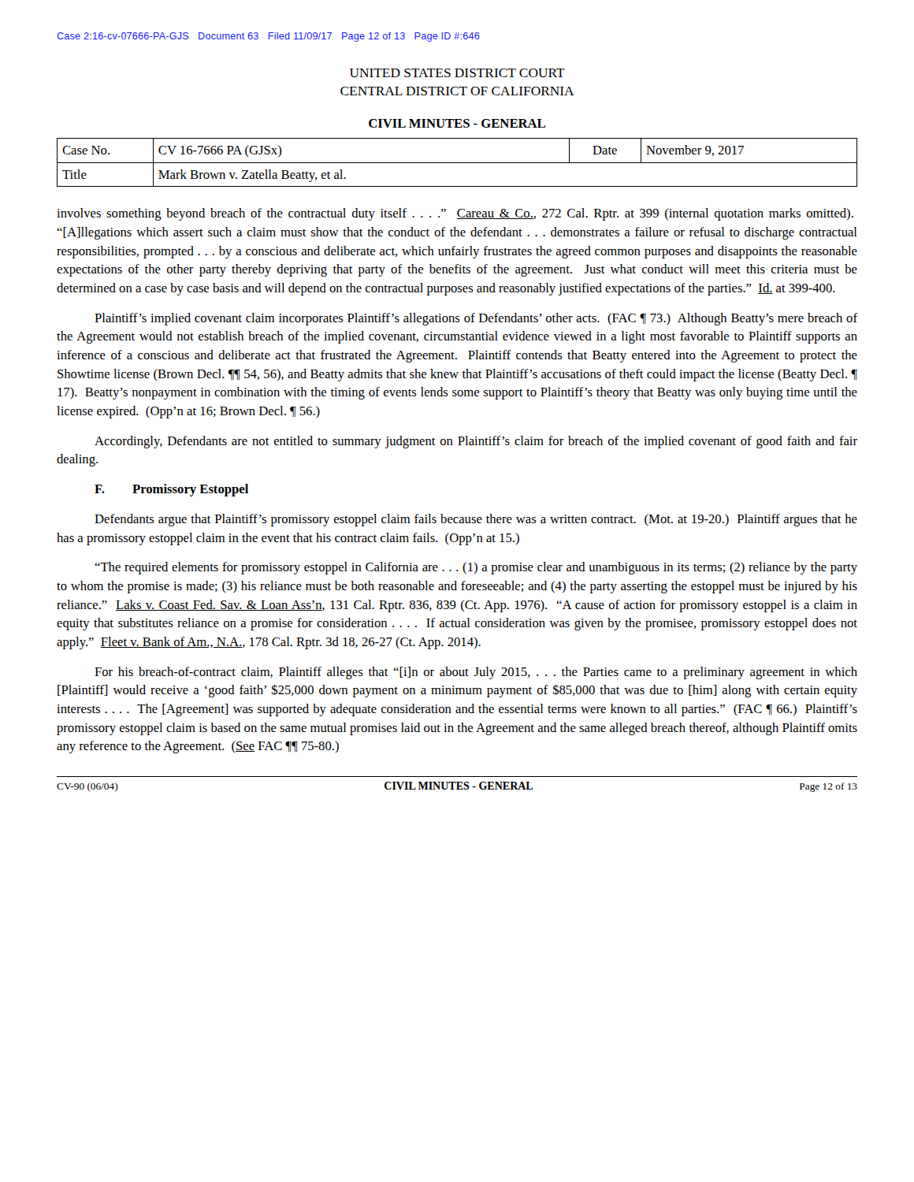Case 2:16-cv-07666-PA-GJS Document 63 Filed 11/09/17 Page 12 of 13 Page ID #:646
UNITED STATES DISTRICT COURT
CENTRAL DISTRICT OF CALIFORNIA
CIVIL MINUTES - GENERAL
| Case No. | CV 16-7666 PA (GJSx) | Date | November 9, 2017 |
| Title | Mark Brown v. Zatella Beatty, et al. |
involves something beyond breach of the contractual duty itself . . . .” Careau & Co., 272 Cal. Rptr. at 399 (internal quotation marks omitted). “[A]llegations which assert such a claim must show that the conduct of the defendant . . . demonstrates a failure or refusal to discharge contractual responsibilities, prompted . . . by a conscious and deliberate act, which unfairly frustrates the agreed common purposes and disappoints the reasonable expectations of the other party thereby depriving that party of the benefits of the agreement. Just what conduct will meet this criteria must be determined on a case by case basis and will depend on the contractual purposes and reasonably justified expectations of the parties.” Id. at 399-400.
Plaintiff’s implied covenant claim incorporates Plaintiff’s allegations of Defendants’ other acts. (FAC ¶ 73.) Although Beatty’s mere breach of the Agreement would not establish breach of the implied covenant, circumstantial evidence viewed in a light most favorable to Plaintiff supports an inference of a conscious and deliberate act that frustrated the Agreement. Plaintiff contends that Beatty entered into the Agreement to protect the Showtime license (Brown Decl. ¶¶ 54, 56), and Beatty admits that she knew that Plaintiff’s accusations of theft could impact the license (Beatty Decl. ¶ 17). Beatty’s nonpayment in combination with the timing of events lends some support to Plaintiff’s theory that Beatty was only buying time until the license expired. (Opp’n at 16; Brown Decl. ¶ 56.)
Accordingly, Defendants are not entitled to summary judgment on Plaintiff’s claim for breach of the implied covenant of good faith and fair dealing.
F. Promissory Estoppel
Defendants argue that Plaintiff’s promissory estoppel claim fails because there was a written contract. (Mot. at 19-20.) Plaintiff argues that he has a promissory estoppel claim in the event that his contract claim fails. (Opp’n at 15.)
“The required elements for promissory estoppel in California are . . . (1) a promise clear and unambiguous in its terms; (2) reliance by the party to whom the promise is made; (3) his reliance must be both reasonable and foreseeable; and (4) the party asserting the estoppel must be injured by his reliance.” Laks v. Coast Fed. Sav. & Loan Ass’n, 131 Cal. Rptr. 836, 839 (Ct. App. 1976). “A cause of action for promissory estoppel is a claim in equity that substitutes reliance on a promise for consideration . . . . If actual consideration was given by the promisee, promissory estoppel does not apply.” Fleet v. Bank of Am., N.A., 178 Cal. Rptr. 3d 18, 26-27 (Ct. App. 2014).
For his breach-of-contract claim, Plaintiff alleges that “[i]n or about July 2015, . . . the Parties came to a preliminary agreement in which [Plaintiff] would receive a ‘good faith’ $25,000 down payment on a minimum payment of $85,000 that was due to [him] along with certain equity interests . . . . The [Agreement] was supported by adequate consideration and the essential terms were known to all parties.” (FAC ¶ 66.) Plaintiff’s promissory estoppel claim is based on the same mutual promises laid out in the Agreement and the same alleged breach thereof, although Plaintiff omits any reference to the Agreement. (See FAC ¶¶ 75-80.)
CV-90 (06/04) CIVIL MINUTES - GENERAL Page 12 of 13